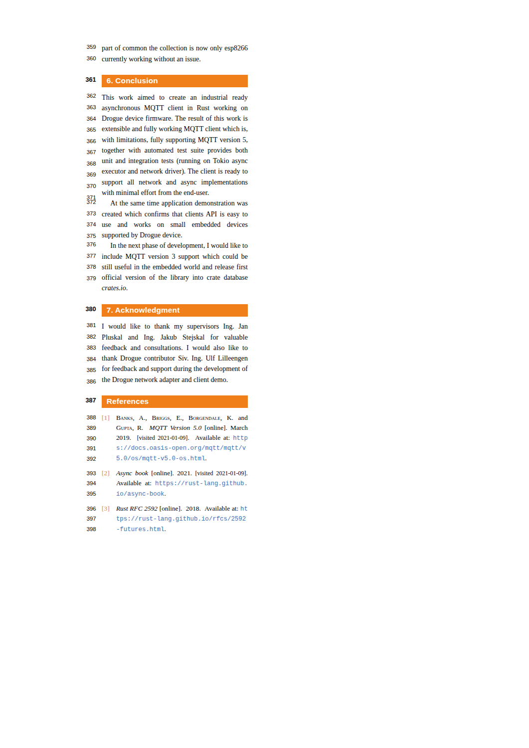359 360
part of common the collection is now only esp8266 currently working without an issue.
361
6. Conclusion
362 363 364 365 366 367 368 369 370 371
This work aimed to create an industrial ready asynchronous MQTT client in Rust working on Drogue device firmware. The result of this work is extensible and fully working MQTT client which is, with limitations, fully supporting MQTT version 5, together with automated test suite provides both unit and integration tests (running on Tokio async executor and network driver). The client is ready to support all network and async implementations with minimal effort from the end-user.
372 373 374 375
At the same time application demonstration was created which confirms that clients API is easy to use and works on small embedded devices supported by Drogue device.
376 377 378 379
In the next phase of development, I would like to include MQTT version 3 support which could be still useful in the embedded world and release first official version of the library into crate database crates.io.
380
7. Acknowledgment
381 382 383 384 385 386
I would like to thank my supervisors Ing. Jan Pluskal and Ing. Jakub Stejskal for valuable feedback and consultations. I would also like to thank Drogue contributor Siv. Ing. Ulf Lilleengen for feedback and support during the development of the Drogue network adapter and client demo.
387
References
388 389 390 391 392 [1] Banks, A., Briggs, E., Borgendale, K. and Gupta, R. MQTT Version 5.0 [online]. March 2019. [visited 2021-01-09]. Available at: https://docs.oasis-open.org/mqtt/mqtt/v5.0/os/mqtt-v5.0-os.html.
393 394 395 [2] Async book [online]. 2021. [visited 2021-01-09]. Available at: https://rust-lang.github.io/async-book.
396 397 398 [3] Rust RFC 2592 [online]. 2018. Available at: https://rust-lang.github.io/rfcs/2592-futures.html.